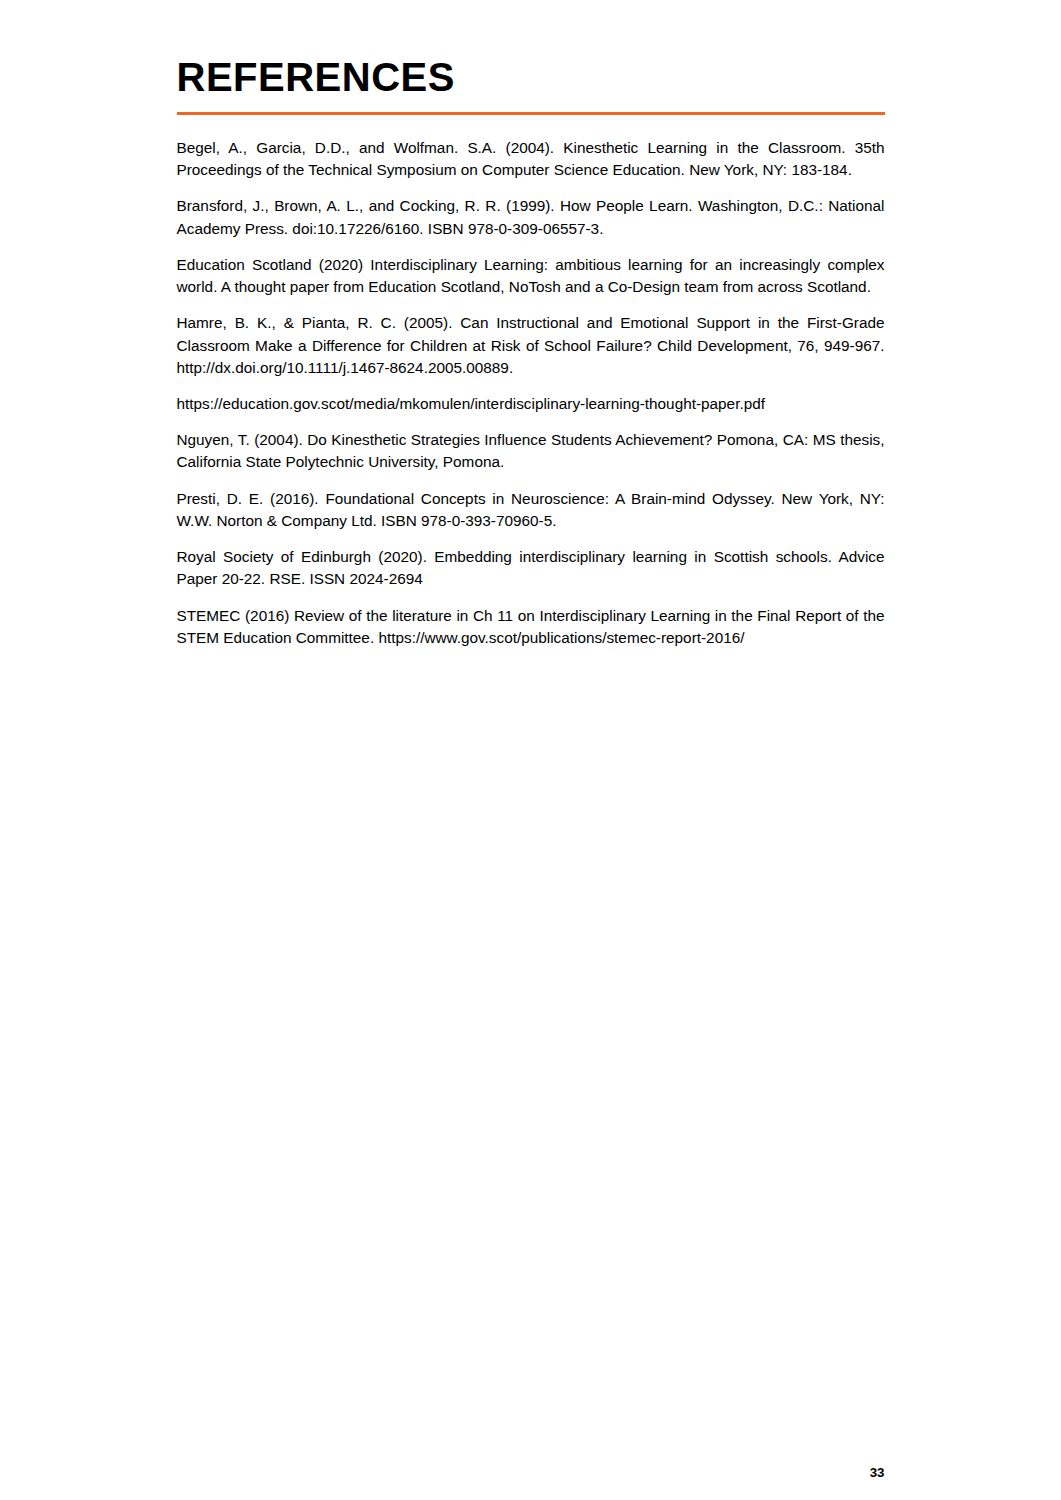References
Begel, A., Garcia, D.D., and Wolfman. S.A. (2004). Kinesthetic Learning in the Classroom. 35th Proceedings of the Technical Symposium on Computer Science Education. New York, NY: 183-184.
Bransford, J., Brown, A. L., and Cocking, R. R. (1999). How People Learn. Washington, D.C.: National Academy Press. doi:10.17226/6160. ISBN 978-0-309-06557-3.
Education Scotland (2020) Interdisciplinary Learning: ambitious learning for an increasingly complex world. A thought paper from Education Scotland, NoTosh and a Co-Design team from across Scotland.
Hamre, B. K., & Pianta, R. C. (2005). Can Instructional and Emotional Support in the First-Grade Classroom Make a Difference for Children at Risk of School Failure? Child Development, 76, 949-967. http://dx.doi.org/10.1111/j.1467-8624.2005.00889.
https://education.gov.scot/media/mkomulen/interdisciplinary-learning-thought-paper.pdf
Nguyen, T. (2004). Do Kinesthetic Strategies Influence Students Achievement? Pomona, CA: MS thesis, California State Polytechnic University, Pomona.
Presti, D. E. (2016). Foundational Concepts in Neuroscience: A Brain-mind Odyssey. New York, NY: W.W. Norton & Company Ltd. ISBN 978-0-393-70960-5.
Royal Society of Edinburgh (2020). Embedding interdisciplinary learning in Scottish schools. Advice Paper 20-22. RSE. ISSN 2024-2694
STEMEC (2016) Review of the literature in Ch 11 on Interdisciplinary Learning in the Final Report of the STEM Education Committee. https://www.gov.scot/publications/stemec-report-2016/
33